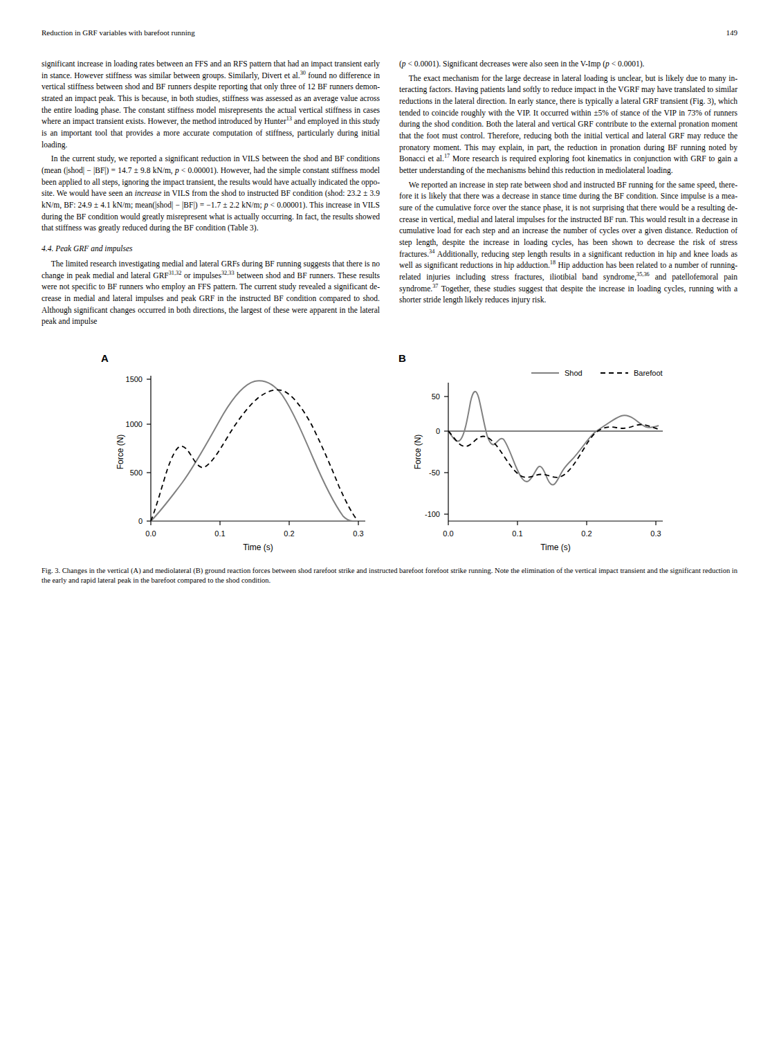Reduction in GRF variables with barefoot running
149
significant increase in loading rates between an FFS and an RFS pattern that had an impact transient early in stance. However stiffness was similar between groups. Similarly, Divert et al.30 found no difference in vertical stiffness between shod and BF runners despite reporting that only three of 12 BF runners demonstrated an impact peak. This is because, in both studies, stiffness was assessed as an average value across the entire loading phase. The constant stiffness model misrepresents the actual vertical stiffness in cases where an impact transient exists. However, the method introduced by Hunter13 and employed in this study is an important tool that provides a more accurate computation of stiffness, particularly during initial loading.
In the current study, we reported a significant reduction in VILS between the shod and BF conditions (mean (|shod| − |BF|) = 14.7 ± 9.8 kN/m, p < 0.00001). However, had the simple constant stiffness model been applied to all steps, ignoring the impact transient, the results would have actually indicated the opposite. We would have seen an increase in VILS from the shod to instructed BF condition (shod: 23.2 ± 3.9 kN/m, BF: 24.9 ± 4.1 kN/m; mean(|shod| − |BF|) = −1.7 ± 2.2 kN/m; p < 0.00001). This increase in VILS during the BF condition would greatly misrepresent what is actually occurring. In fact, the results showed that stiffness was greatly reduced during the BF condition (Table 3).
4.4. Peak GRF and impulses
The limited research investigating medial and lateral GRFs during BF running suggests that there is no change in peak medial and lateral GRF31,32 or impulses32,33 between shod and BF runners. These results were not specific to BF runners who employ an FFS pattern. The current study revealed a significant decrease in medial and lateral impulses and peak GRF in the instructed BF condition compared to shod. Although significant changes occurred in both directions, the largest of these were apparent in the lateral peak and impulse
(p < 0.0001). Significant decreases were also seen in the V-Imp (p < 0.0001).
The exact mechanism for the large decrease in lateral loading is unclear, but is likely due to many interacting factors. Having patients land softly to reduce impact in the VGRF may have translated to similar reductions in the lateral direction. In early stance, there is typically a lateral GRF transient (Fig. 3), which tended to coincide roughly with the VIP. It occurred within ±5% of stance of the VIP in 73% of runners during the shod condition. Both the lateral and vertical GRF contribute to the external pronation moment that the foot must control. Therefore, reducing both the initial vertical and lateral GRF may reduce the pronatory moment. This may explain, in part, the reduction in pronation during BF running noted by Bonacci et al.17 More research is required exploring foot kinematics in conjunction with GRF to gain a better understanding of the mechanisms behind this reduction in mediolateral loading.
We reported an increase in step rate between shod and instructed BF running for the same speed, therefore it is likely that there was a decrease in stance time during the BF condition. Since impulse is a measure of the cumulative force over the stance phase, it is not surprising that there would be a resulting decrease in vertical, medial and lateral impulses for the instructed BF run. This would result in a decrease in cumulative load for each step and an increase the number of cycles over a given distance. Reduction of step length, despite the increase in loading cycles, has been shown to decrease the risk of stress fractures.34 Additionally, reducing step length results in a significant reduction in hip and knee loads as well as significant reductions in hip adduction.18 Hip adduction has been related to a number of running-related injuries including stress fractures, iliotibial band syndrome,35,36 and patellofemoral pain syndrome.37 Together, these studies suggest that despite the increase in loading cycles, running with a shorter stride length likely reduces injury risk.
A 0 500 1000 1500 0.0 0.1 0.2 0.3 Force (N) Time (s)
B Shod Barefoot 50 0 -50 -100 0.0 0.1 0.2 0.3 Force (N) Time (s)
Fig. 3. Changes in the vertical (A) and mediolateral (B) ground reaction forces between shod rarefoot strike and instructed barefoot forefoot strike running. Note the elimination of the vertical impact transient and the significant reduction in the early and rapid lateral peak in the barefoot compared to the shod condition.